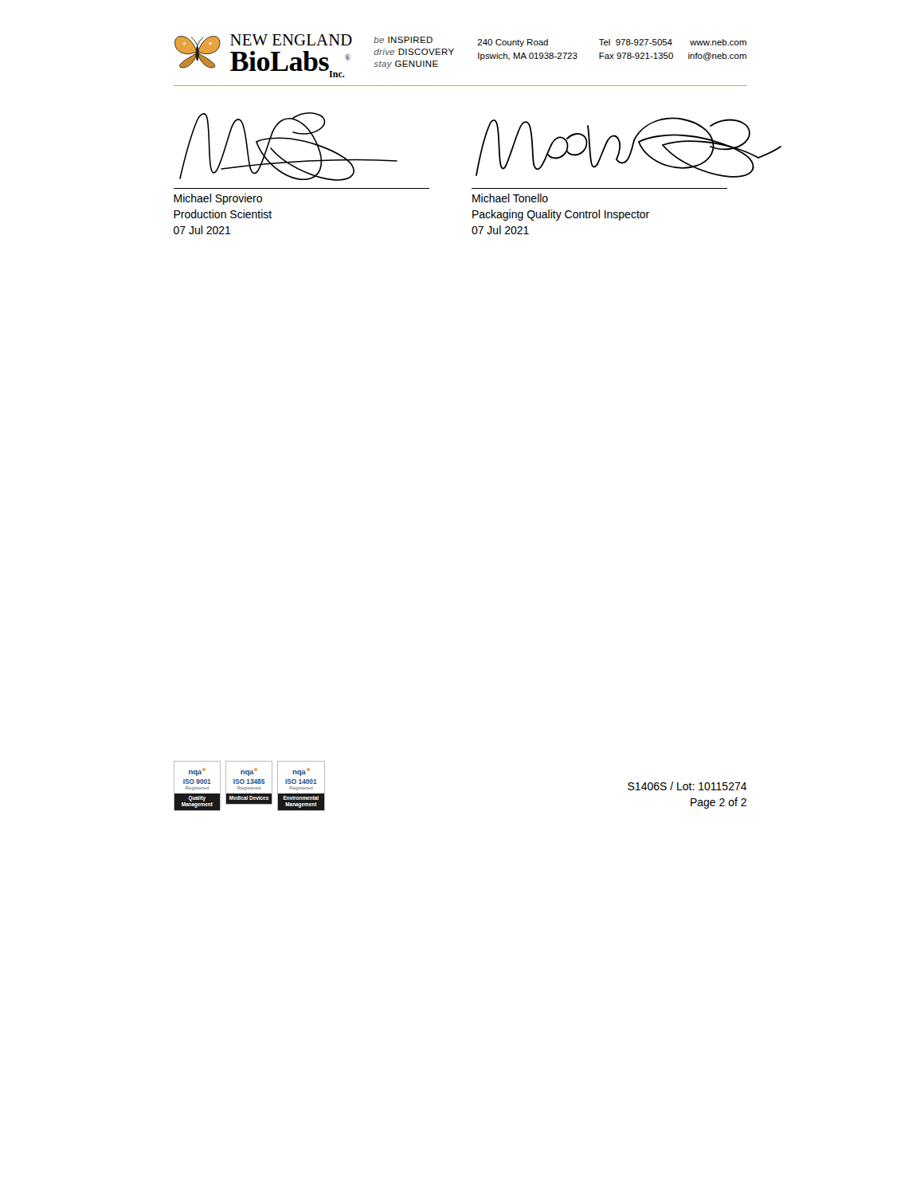NEW ENGLAND BioLabsInc.®
be INSPIRED
drive DISCOVERY
stay GENUINE
240 County Road
Ipswich, MA 01938-2723
Tel 978-927-5054
Fax 978-921-1350
www.neb.com
info@neb.com
Michael Sproviero
Production Scientist
07 Jul 2021
Michael Tonello
Packaging Quality Control Inspector
07 Jul 2021
nqa
ISO 9001
Registered
Quality
Management
nqa
ISO 13485
Registered
Medical Devices
nqa
ISO 14001
Registered
Environmental
Management
S1406S / Lot: 10115274
Page 2 of 2